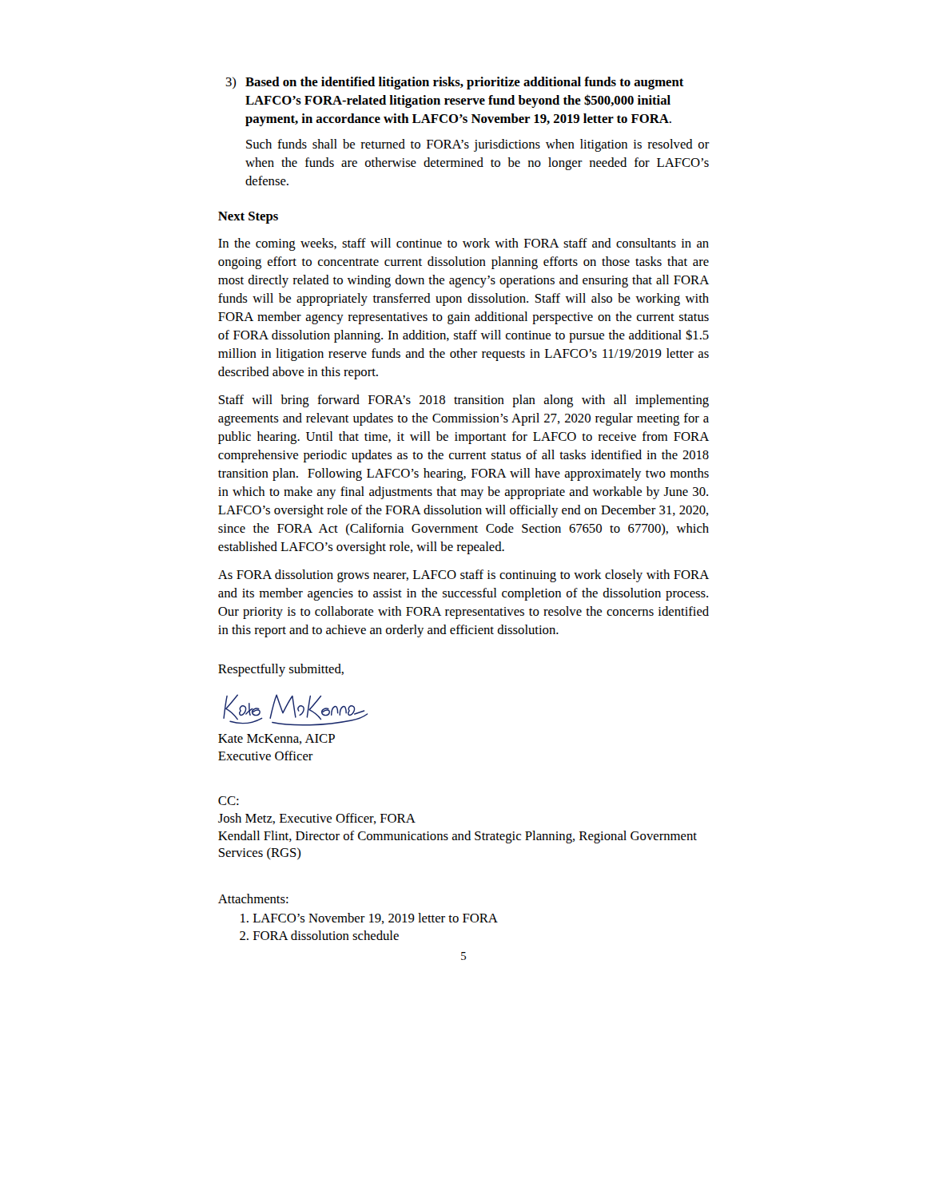3) Based on the identified litigation risks, prioritize additional funds to augment LAFCO’s FORA-related litigation reserve fund beyond the $500,000 initial payment, in accordance with LAFCO’s November 19, 2019 letter to FORA.
Such funds shall be returned to FORA’s jurisdictions when litigation is resolved or when the funds are otherwise determined to be no longer needed for LAFCO’s defense.
Next Steps
In the coming weeks, staff will continue to work with FORA staff and consultants in an ongoing effort to concentrate current dissolution planning efforts on those tasks that are most directly related to winding down the agency’s operations and ensuring that all FORA funds will be appropriately transferred upon dissolution. Staff will also be working with FORA member agency representatives to gain additional perspective on the current status of FORA dissolution planning. In addition, staff will continue to pursue the additional $1.5 million in litigation reserve funds and the other requests in LAFCO’s 11/19/2019 letter as described above in this report.
Staff will bring forward FORA’s 2018 transition plan along with all implementing agreements and relevant updates to the Commission’s April 27, 2020 regular meeting for a public hearing. Until that time, it will be important for LAFCO to receive from FORA comprehensive periodic updates as to the current status of all tasks identified in the 2018 transition plan. Following LAFCO’s hearing, FORA will have approximately two months in which to make any final adjustments that may be appropriate and workable by June 30. LAFCO’s oversight role of the FORA dissolution will officially end on December 31, 2020, since the FORA Act (California Government Code Section 67650 to 67700), which established LAFCO’s oversight role, will be repealed.
As FORA dissolution grows nearer, LAFCO staff is continuing to work closely with FORA and its member agencies to assist in the successful completion of the dissolution process. Our priority is to collaborate with FORA representatives to resolve the concerns identified in this report and to achieve an orderly and efficient dissolution.
Respectfully submitted,
Kate McKenna, AICP
Executive Officer
CC:
Josh Metz, Executive Officer, FORA
Kendall Flint, Director of Communications and Strategic Planning, Regional Government Services (RGS)
Attachments:
LAFCO’s November 19, 2019 letter to FORA
FORA dissolution schedule
5